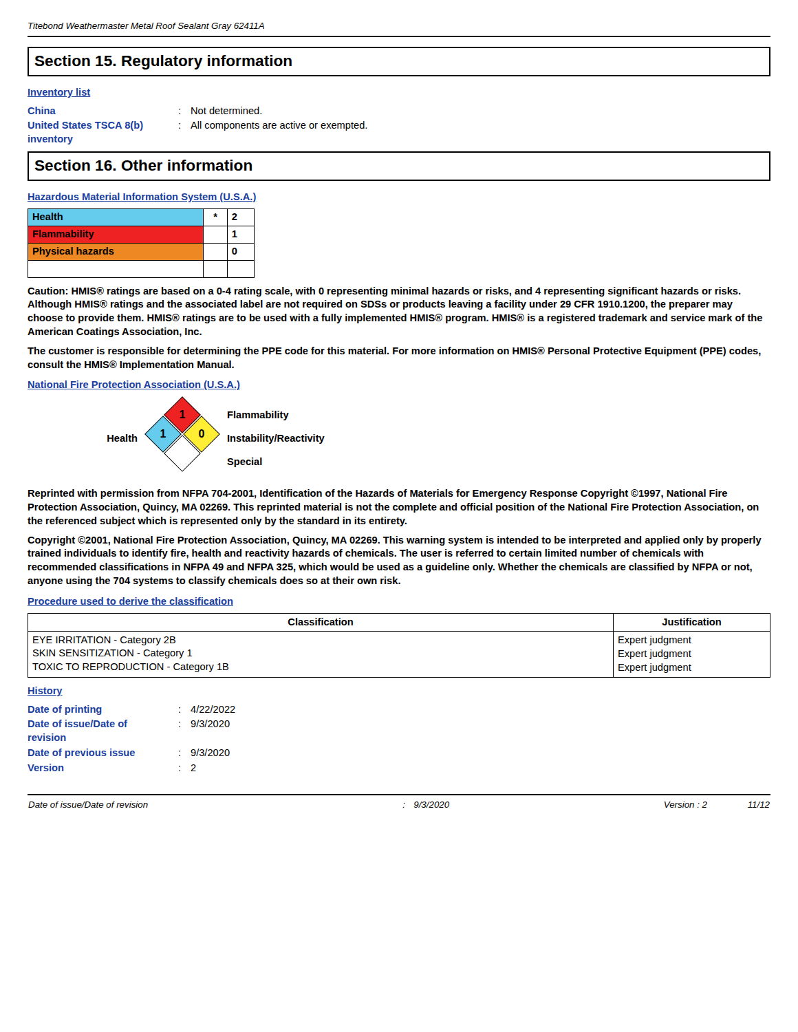Titebond Weathermaster Metal Roof Sealant Gray 62411A
Section 15. Regulatory information
Inventory list
| China | : | Not determined. |
| United States TSCA 8(b) inventory | : | All components are active or exempted. |
Section 16. Other information
Hazardous Material Information System (U.S.A.)
| Health | * | 2 |
| Flammability | | 1 |
| Physical hazards | | 0 |
Caution: HMIS® ratings are based on a 0-4 rating scale, with 0 representing minimal hazards or risks, and 4 representing significant hazards or risks. Although HMIS® ratings and the associated label are not required on SDSs or products leaving a facility under 29 CFR 1910.1200, the preparer may choose to provide them. HMIS® ratings are to be used with a fully implemented HMIS® program. HMIS® is a registered trademark and service mark of the American Coatings Association, Inc.
The customer is responsible for determining the PPE code for this material. For more information on HMIS® Personal Protective Equipment (PPE) codes, consult the HMIS® Implementation Manual.
National Fire Protection Association (U.S.A.)
1
1
0
Flammability
Health
Instability/Reactivity
Special
Reprinted with permission from NFPA 704-2001, Identification of the Hazards of Materials for Emergency Response Copyright ©1997, National Fire Protection Association, Quincy, MA 02269. This reprinted material is not the complete and official position of the National Fire Protection Association, on the referenced subject which is represented only by the standard in its entirety.
Copyright ©2001, National Fire Protection Association, Quincy, MA 02269. This warning system is intended to be interpreted and applied only by properly trained individuals to identify fire, health and reactivity hazards of chemicals. The user is referred to certain limited number of chemicals with recommended classifications in NFPA 49 and NFPA 325, which would be used as a guideline only. Whether the chemicals are classified by NFPA or not, anyone using the 704 systems to classify chemicals does so at their own risk.
Procedure used to derive the classification
| Classification | Justification |
| --- | --- |
| EYE IRRITATION - Category 2B SKIN SENSITIZATION - Category 1 TOXIC TO REPRODUCTION - Category 1B | Expert judgment Expert judgment Expert judgment |
History
| Date of printing | : | 4/22/2022 |
| Date of issue/Date of revision | : | 9/3/2020 |
| Date of previous issue | : | 9/3/2020 |
| Version | : | 2 |
| Date of issue/Date of revision | : | 9/3/2020 | Version : 2 | 11/12 |